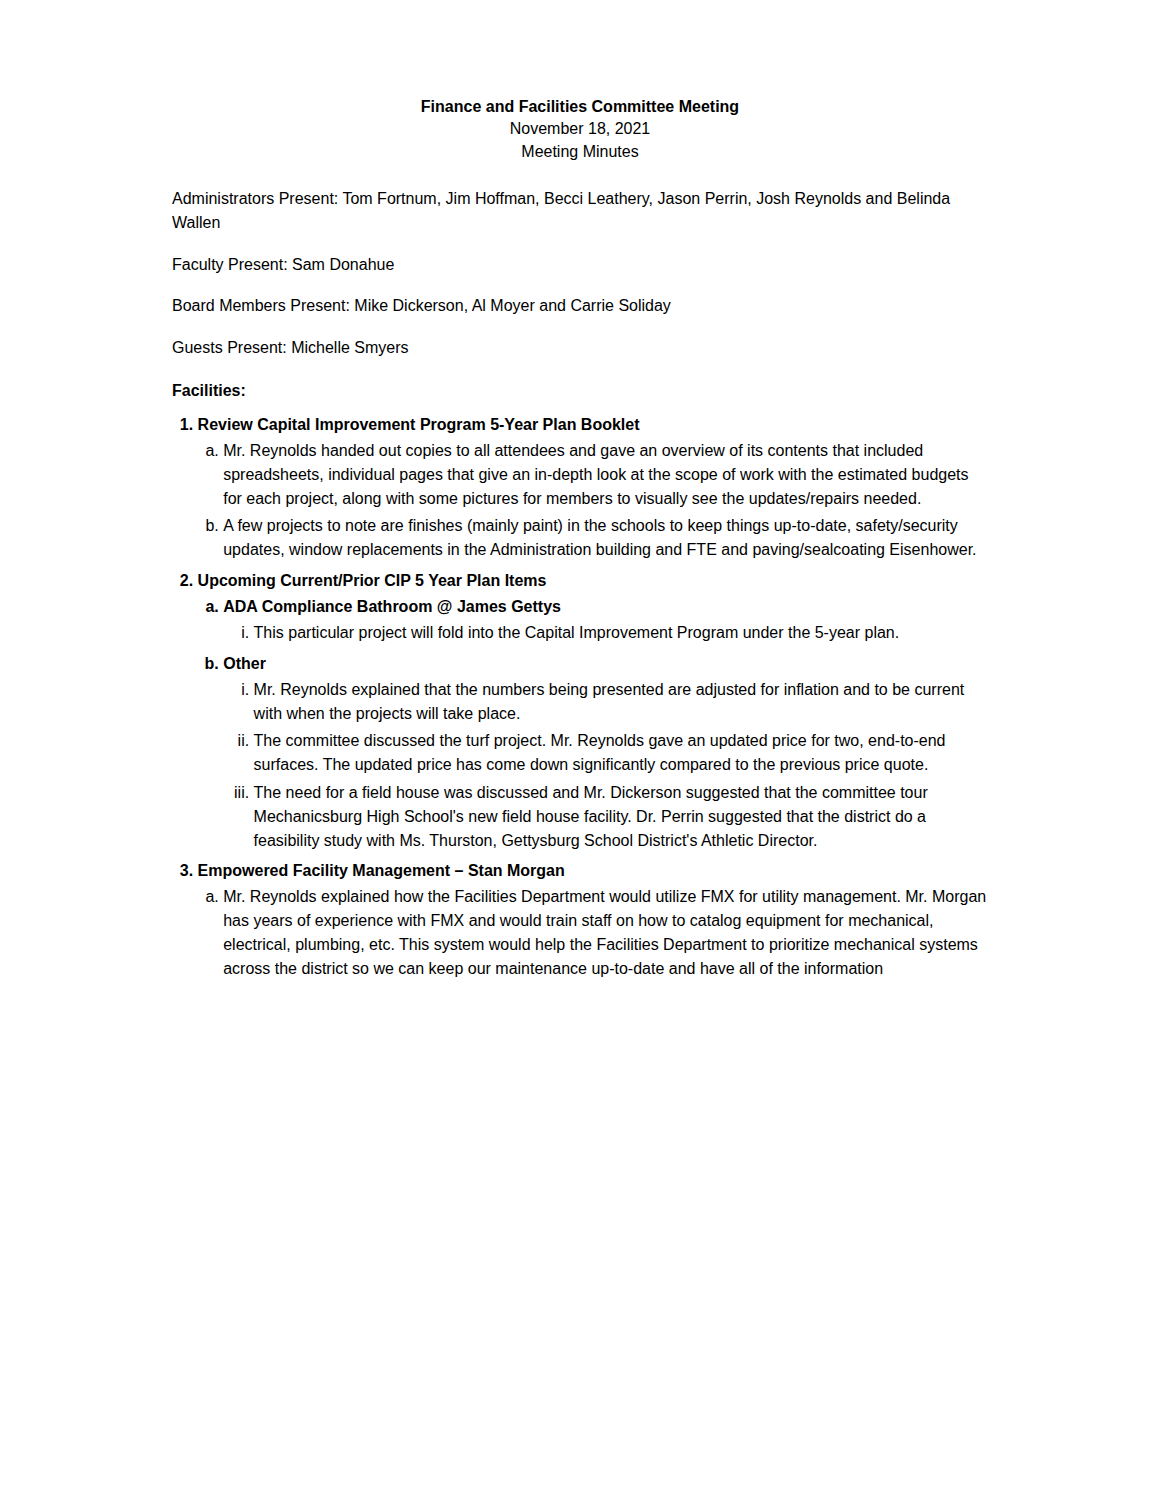Finance and Facilities Committee Meeting
November 18, 2021
Meeting Minutes
Administrators Present: Tom Fortnum, Jim Hoffman, Becci Leathery, Jason Perrin, Josh Reynolds and Belinda Wallen
Faculty Present: Sam Donahue
Board Members Present: Mike Dickerson, Al Moyer and Carrie Soliday
Guests Present: Michelle Smyers
Facilities:
Review Capital Improvement Program 5-Year Plan Booklet
Mr. Reynolds handed out copies to all attendees and gave an overview of its contents that included spreadsheets, individual pages that give an in-depth look at the scope of work with the estimated budgets for each project, along with some pictures for members to visually see the updates/repairs needed.
A few projects to note are finishes (mainly paint) in the schools to keep things up-to-date, safety/security updates, window replacements in the Administration building and FTE and paving/sealcoating Eisenhower.
Upcoming Current/Prior CIP 5 Year Plan Items
ADA Compliance Bathroom @ James Gettys
This particular project will fold into the Capital Improvement Program under the 5-year plan.
Other
Mr. Reynolds explained that the numbers being presented are adjusted for inflation and to be current with when the projects will take place.
The committee discussed the turf project. Mr. Reynolds gave an updated price for two, end-to-end surfaces. The updated price has come down significantly compared to the previous price quote.
The need for a field house was discussed and Mr. Dickerson suggested that the committee tour Mechanicsburg High School's new field house facility. Dr. Perrin suggested that the district do a feasibility study with Ms. Thurston, Gettysburg School District's Athletic Director.
Empowered Facility Management – Stan Morgan
Mr. Reynolds explained how the Facilities Department would utilize FMX for utility management. Mr. Morgan has years of experience with FMX and would train staff on how to catalog equipment for mechanical, electrical, plumbing, etc. This system would help the Facilities Department to prioritize mechanical systems across the district so we can keep our maintenance up-to-date and have all of the information